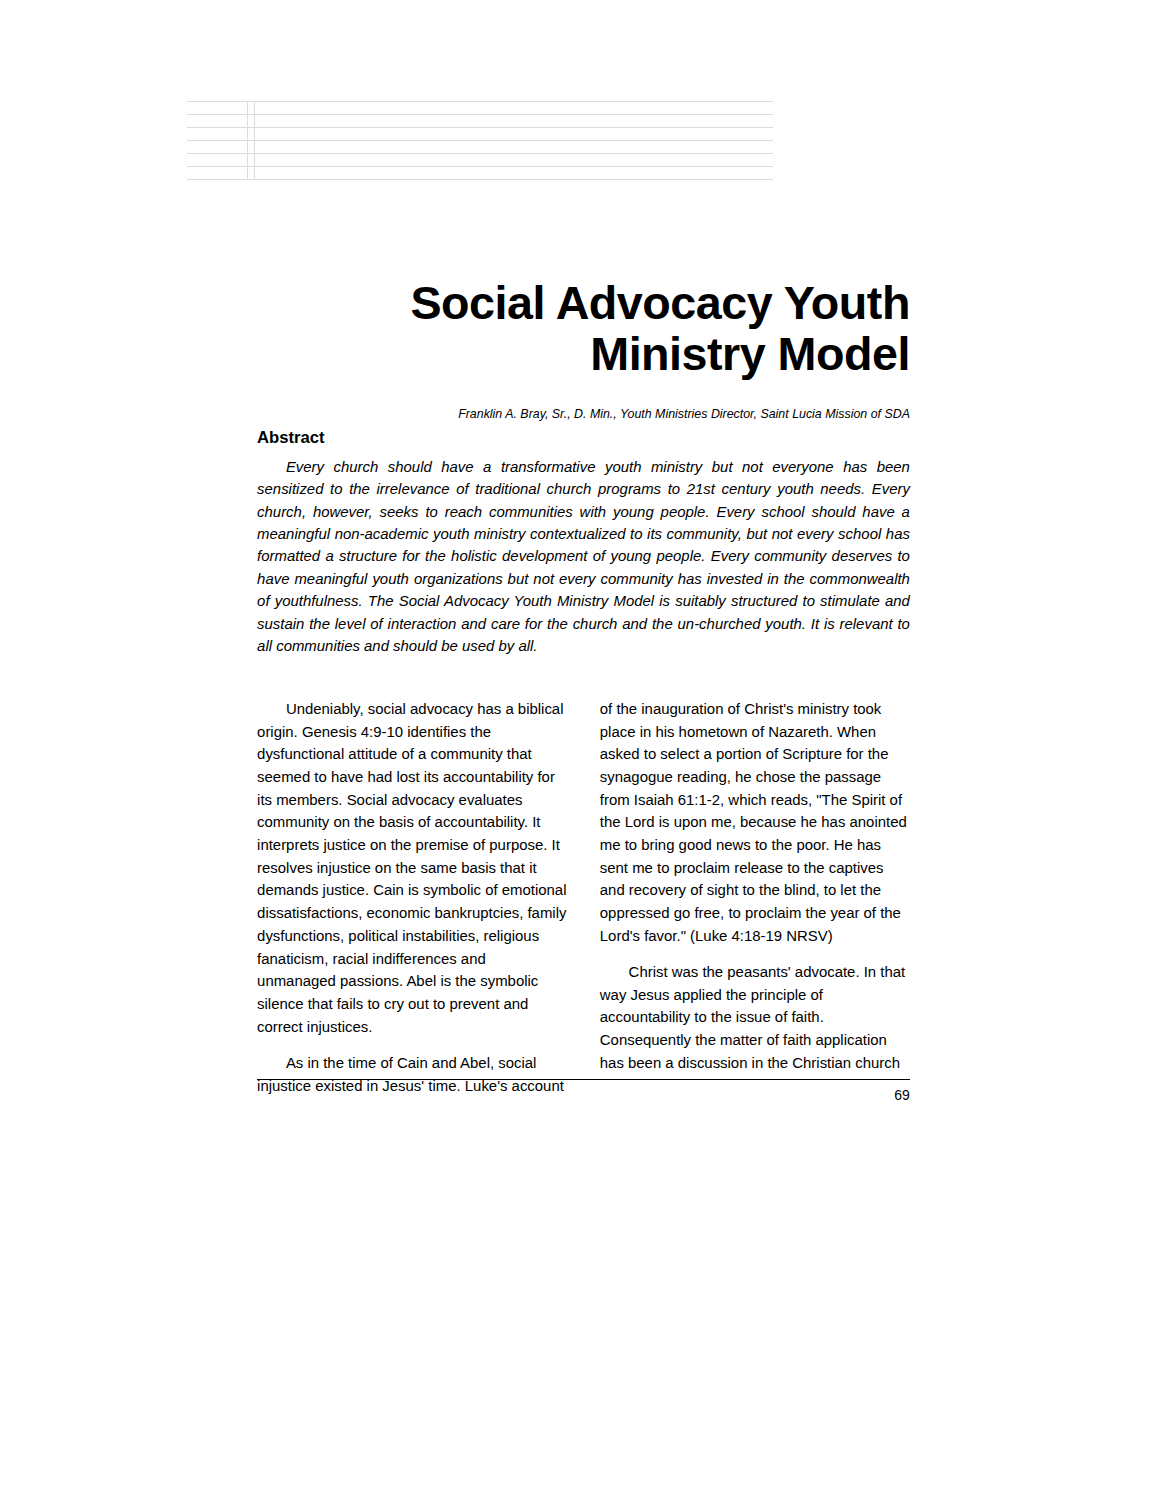Social Advocacy Youth
Ministry Model
Franklin A. Bray, Sr., D. Min., Youth Ministries Director, Saint Lucia Mission of SDA
Abstract
Every church should have a transformative youth ministry but not everyone has been sensitized to the irrelevance of traditional church programs to 21st century youth needs. Every church, however, seeks to reach communities with young people. Every school should have a meaningful non-academic youth ministry contextualized to its community, but not every school has formatted a structure for the holistic development of young people. Every community deserves to have meaningful youth organizations but not every community has invested in the commonwealth of youthfulness. The Social Advocacy Youth Ministry Model is suitably structured to stimulate and sustain the level of interaction and care for the church and the un-churched youth. It is relevant to all communities and should be used by all.
Undeniably, social advocacy has a biblical origin. Genesis 4:9-10 identifies the dysfunctional attitude of a community that seemed to have had lost its accountability for its members. Social advocacy evaluates community on the basis of accountability. It interprets justice on the premise of purpose. It resolves injustice on the same basis that it demands justice. Cain is symbolic of emotional dissatisfactions, economic bankruptcies, family dysfunctions, political instabilities, religious fanaticism, racial indifferences and unmanaged passions. Abel is the symbolic silence that fails to cry out to prevent and correct injustices.
As in the time of Cain and Abel, social injustice existed in Jesus' time. Luke's account of the inauguration of Christ's ministry took place in his hometown of Nazareth. When asked to select a portion of Scripture for the synagogue reading, he chose the passage from Isaiah 61:1-2, which reads, "The Spirit of the Lord is upon me, because he has anointed me to bring good news to the poor. He has sent me to proclaim release to the captives and recovery of sight to the blind, to let the oppressed go free, to proclaim the year of the Lord's favor." (Luke 4:18-19 NRSV)
Christ was the peasants' advocate. In that way Jesus applied the principle of accountability to the issue of faith. Consequently the matter of faith application has been a discussion in the Christian church
69